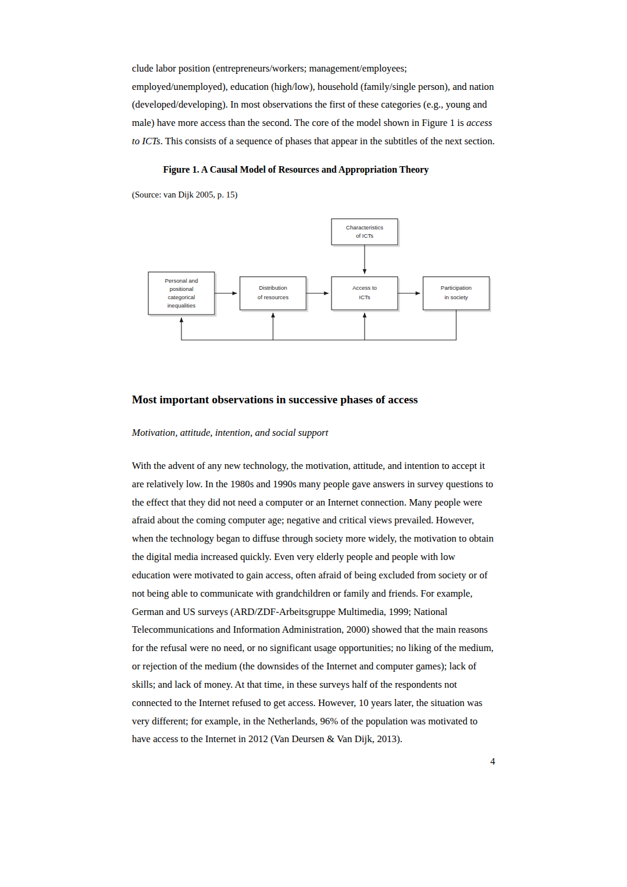clude labor position (entrepreneurs/workers; management/employees; employed/unemployed), education (high/low), household (family/single person), and nation (developed/developing). In most observations the first of these categories (e.g., young and male) have more access than the second. The core of the model shown in Figure 1 is access to ICTs. This consists of a sequence of phases that appear in the subtitles of the next section.
Figure 1. A Causal Model of Resources and Appropriation Theory
(Source: van Dijk 2005, p. 15)
Characteristics of ICTs Personal and positional categorical inequalities Distribution of resources Access to ICTs Participation in society
Most important observations in successive phases of access
Motivation, attitude, intention, and social support
With the advent of any new technology, the motivation, attitude, and intention to accept it are relatively low. In the 1980s and 1990s many people gave answers in survey questions to the effect that they did not need a computer or an Internet connection. Many people were afraid about the coming computer age; negative and critical views prevailed. However, when the technology began to diffuse through society more widely, the motivation to obtain the digital media increased quickly. Even very elderly people and people with low education were motivated to gain access, often afraid of being excluded from society or of not being able to communicate with grandchildren or family and friends. For example, German and US surveys (ARD/ZDF-Arbeitsgruppe Multimedia, 1999; National Telecommunications and Information Administration, 2000) showed that the main reasons for the refusal were no need, or no significant usage opportunities; no liking of the medium, or rejection of the medium (the downsides of the Internet and computer games); lack of skills; and lack of money. At that time, in these surveys half of the respondents not connected to the Internet refused to get access. However, 10 years later, the situation was very different; for example, in the Netherlands, 96% of the population was motivated to have access to the Internet in 2012 (Van Deursen & Van Dijk, 2013).
4